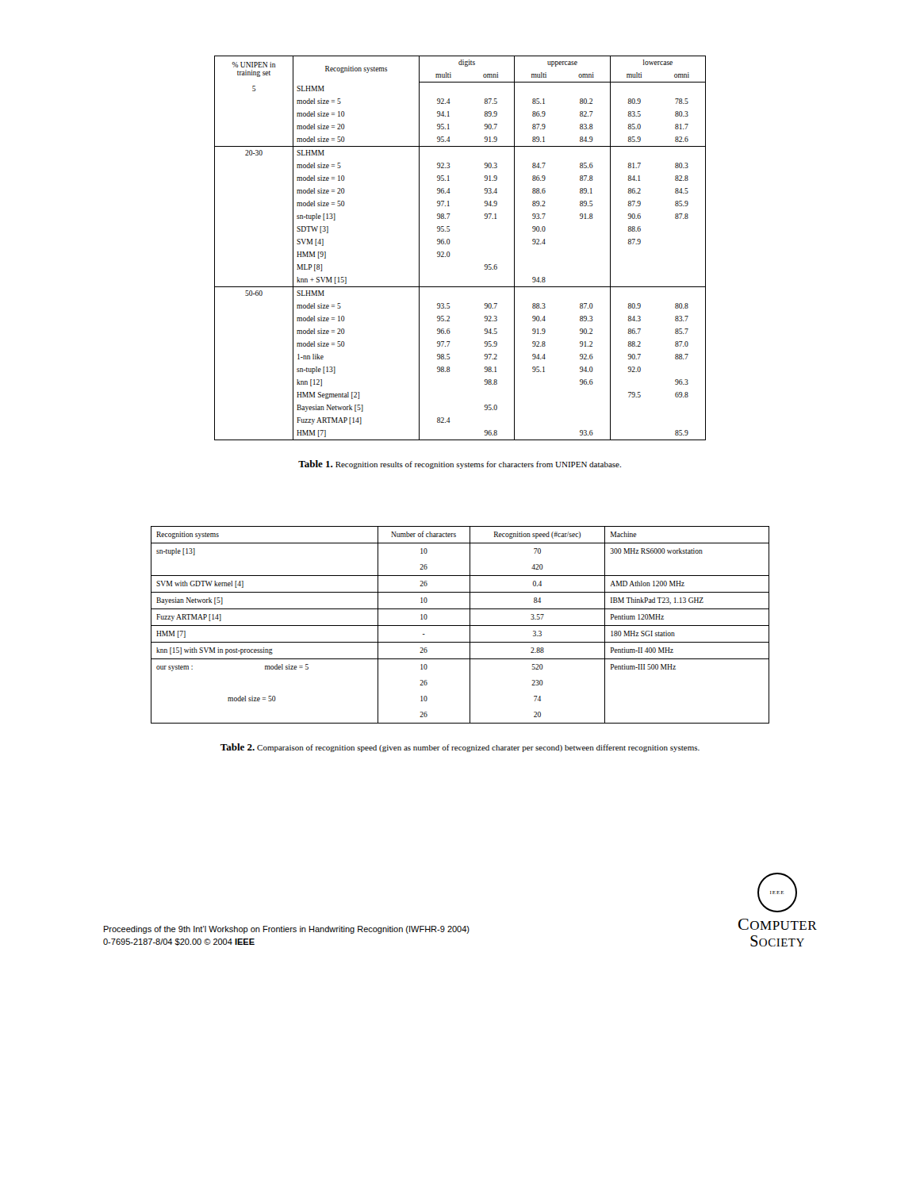| % UNIPEN in training set | Recognition systems | digits | uppercase | lowercase |
| --- | --- | --- | --- | --- |
| multi | omni | multi | omni | multi | omni |
| 5 | SLHMM | | | | | | |
| | model size = 5 | 92.4 | 87.5 | 85.1 | 80.2 | 80.9 | 78.5 |
| | model size = 10 | 94.1 | 89.9 | 86.9 | 82.7 | 83.5 | 80.3 |
| | model size = 20 | 95.1 | 90.7 | 87.9 | 83.8 | 85.0 | 81.7 |
| | model size = 50 | 95.4 | 91.9 | 89.1 | 84.9 | 85.9 | 82.6 |
| 20-30 | SLHMM | | | | | | |
| | model size = 5 | 92.3 | 90.3 | 84.7 | 85.6 | 81.7 | 80.3 |
| | model size = 10 | 95.1 | 91.9 | 86.9 | 87.8 | 84.1 | 82.8 |
| | model size = 20 | 96.4 | 93.4 | 88.6 | 89.1 | 86.2 | 84.5 |
| | model size = 50 | 97.1 | 94.9 | 89.2 | 89.5 | 87.9 | 85.9 |
| | sn-tuple [13] | 98.7 | 97.1 | 93.7 | 91.8 | 90.6 | 87.8 |
| | SDTW [3] | 95.5 | | 90.0 | | 88.6 | |
| | SVM [4] | 96.0 | | 92.4 | | 87.9 | |
| | HMM [9] | 92.0 | | | | | |
| | MLP [8] | | 95.6 | | | | |
| | knn + SVM [15] | | | 94.8 | | | |
| 50-60 | SLHMM | | | | | | |
| | model size = 5 | 93.5 | 90.7 | 88.3 | 87.0 | 80.9 | 80.8 |
| | model size = 10 | 95.2 | 92.3 | 90.4 | 89.3 | 84.3 | 83.7 |
| | model size = 20 | 96.6 | 94.5 | 91.9 | 90.2 | 86.7 | 85.7 |
| | model size = 50 | 97.7 | 95.9 | 92.8 | 91.2 | 88.2 | 87.0 |
| | 1-nn like | 98.5 | 97.2 | 94.4 | 92.6 | 90.7 | 88.7 |
| | sn-tuple [13] | 98.8 | 98.1 | 95.1 | 94.0 | 92.0 | |
| | knn [12] | | 98.8 | | 96.6 | | 96.3 |
| | HMM Segmental [2] | | | | | 79.5 | 69.8 |
| | Bayesian Network [5] | | 95.0 | | | | |
| | Fuzzy ARTMAP [14] | 82.4 | | | | | |
| | HMM [7] | | 96.8 | | 93.6 | | 85.9 |
Table 1. Recognition results of recognition systems for characters from UNIPEN database.
| Recognition systems | Number of characters | Recognition speed (#car/sec) | Machine |
| --- | --- | --- | --- |
| sn-tuple [13] | 10 | 70 | 300 MHz RS6000 workstation |
| | 26 | 420 | |
| SVM with GDTW kernel [4] | 26 | 0.4 | AMD Athlon 1200 MHz |
| Bayesian Network [5] | 10 | 84 | IBM ThinkPad T23, 1.13 GHZ |
| Fuzzy ARTMAP [14] | 10 | 3.57 | Pentium 120MHz |
| HMM [7] | - | 3.3 | 180 MHz SGI station |
| knn [15] with SVM in post-processing | 26 | 2.88 | Pentium-II 400 MHz |
| our system : model size = 5 | 10 | 520 | Pentium-III 500 MHz |
| | 26 | 230 | |
| model size = 50 | 10 | 74 | |
| | 26 | 20 | |
Table 2. Comparaison of recognition speed (given as number of recognized charater per second) between different recognition systems.
Proceedings of the 9th Int’l Workshop on Frontiers in Handwriting Recognition (IWFHR-9 2004)
0-7695-2187-8/04 $20.00 © 2004 IEEE
IEEE
COMPUTER
SOCIETY